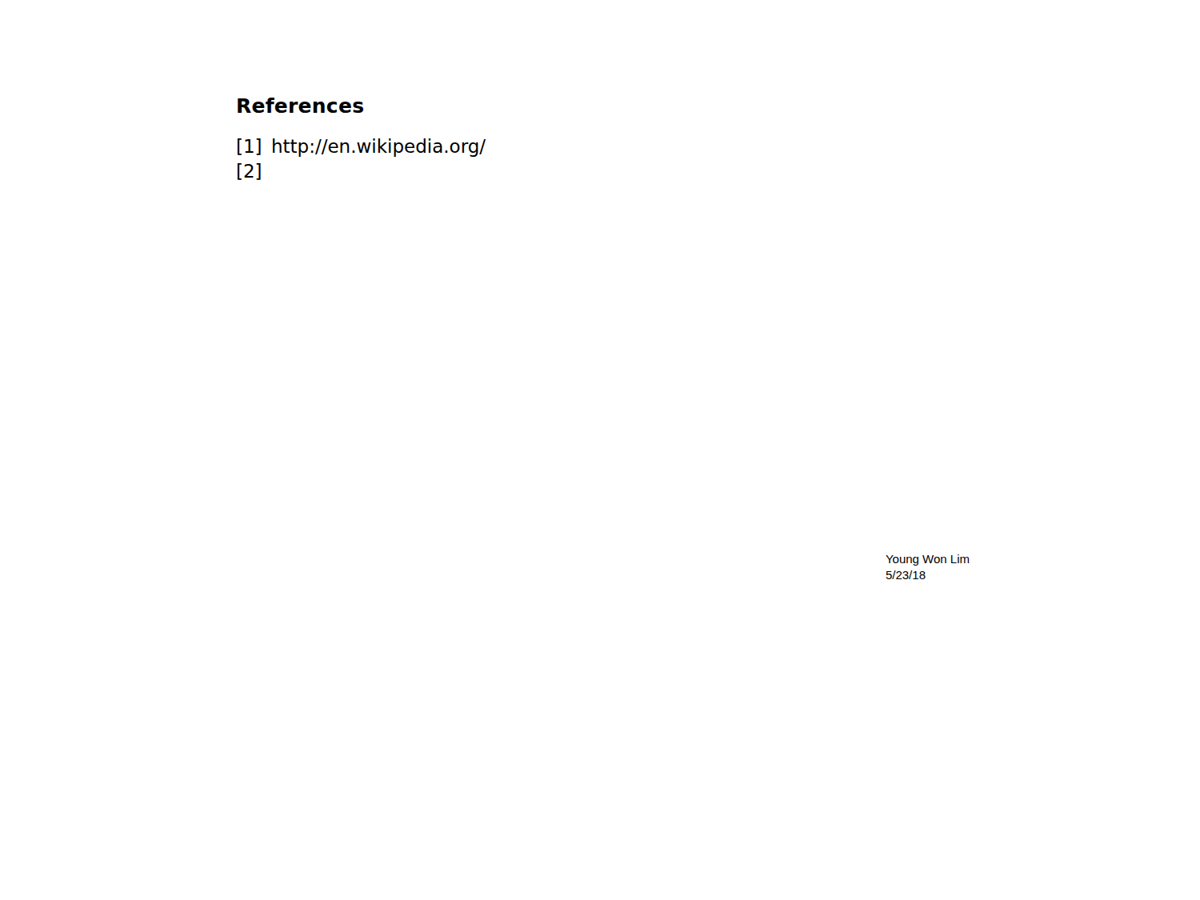References
[1] http://en.wikipedia.org/
[2]
Young Won Lim
5/23/18